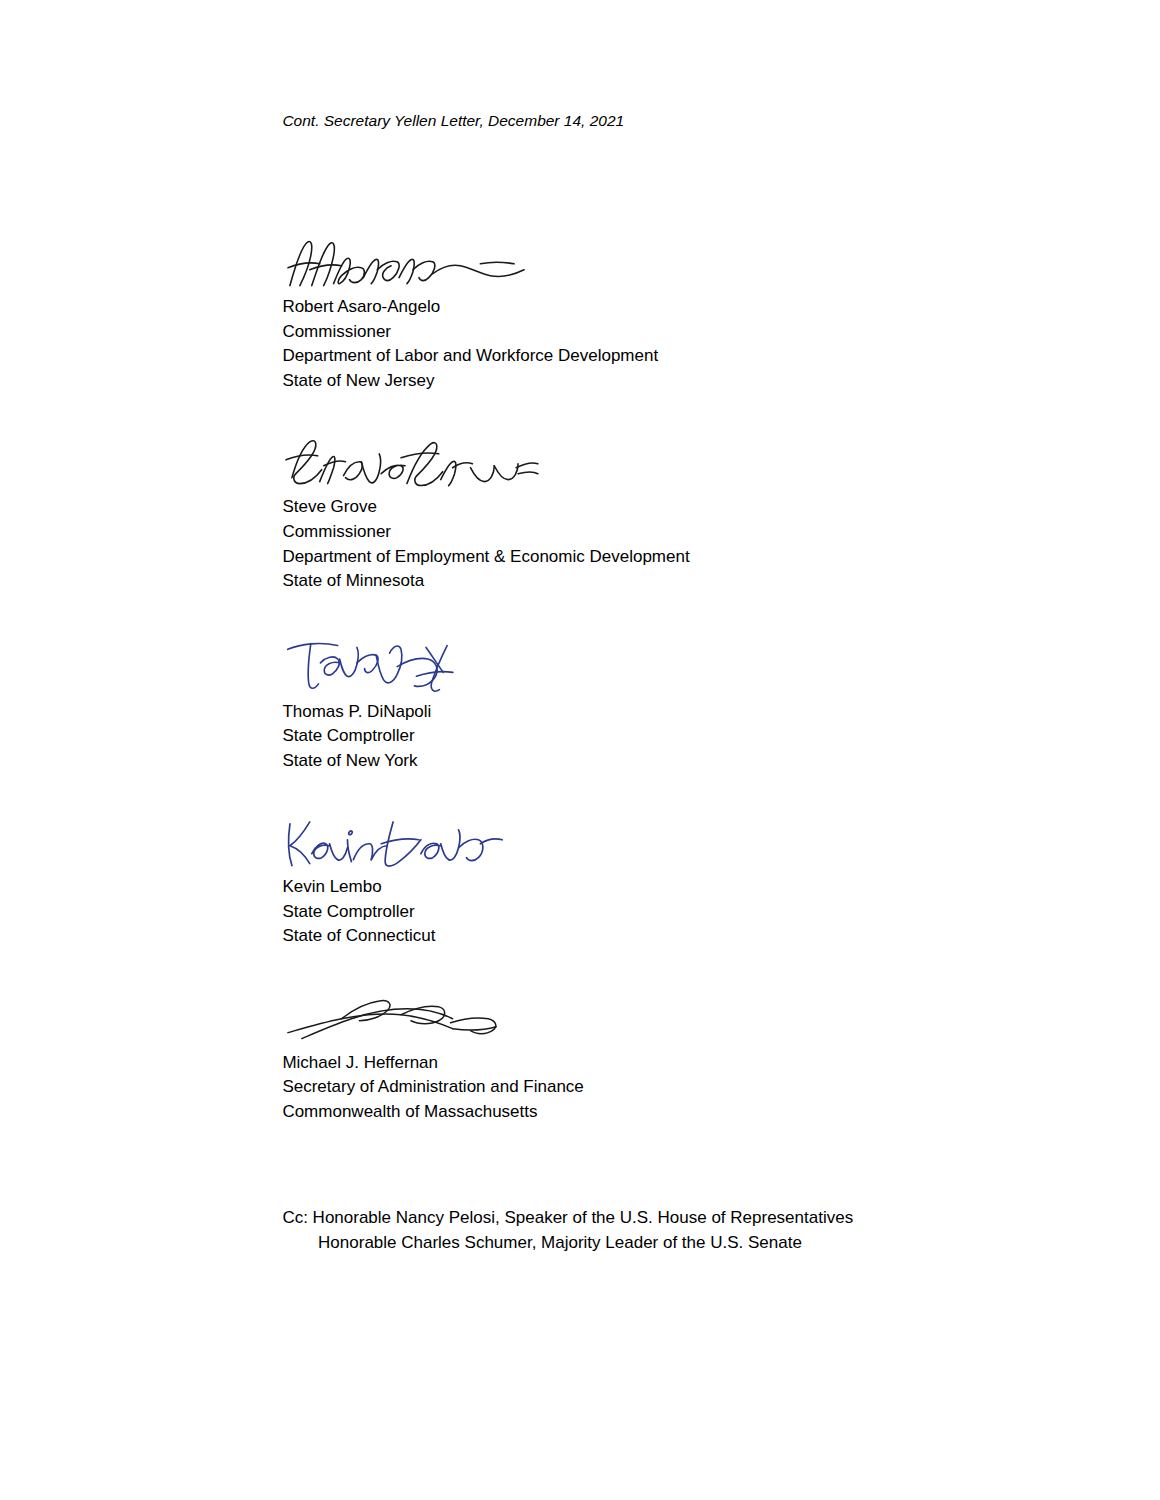Cont. Secretary Yellen Letter, December 14, 2021
Robert Asaro-Angelo
Commissioner
Department of Labor and Workforce Development
State of New Jersey
Steve Grove
Commissioner
Department of Employment & Economic Development
State of Minnesota
Thomas P. DiNapoli
State Comptroller
State of New York
Kevin Lembo
State Comptroller
State of Connecticut
Michael J. Heffernan
Secretary of Administration and Finance
Commonwealth of Massachusetts
Cc: Honorable Nancy Pelosi, Speaker of the U.S. House of Representatives
Honorable Charles Schumer, Majority Leader of the U.S. Senate